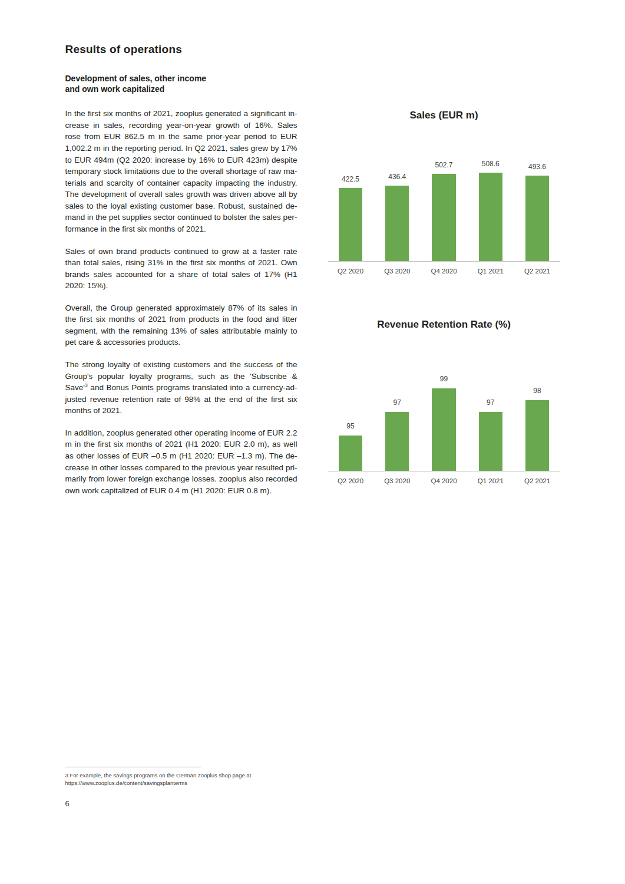Results of operations
Development of sales, other income
and own work capitalized
In the first six months of 2021, zooplus generated a significant increase in sales, recording year-on-year growth of 16%. Sales rose from EUR 862.5 m in the same prior-year period to EUR 1,002.2 m in the reporting period. In Q2 2021, sales grew by 17% to EUR 494m (Q2 2020: increase by 16% to EUR 423m) despite temporary stock limitations due to the overall shortage of raw materials and scarcity of container capacity impacting the industry. The development of overall sales growth was driven above all by sales to the loyal existing customer base. Robust, sustained demand in the pet supplies sector continued to bolster the sales performance in the first six months of 2021.
Sales of own brand products continued to grow at a faster rate than total sales, rising 31% in the first six months of 2021. Own brands sales accounted for a share of total sales of 17% (H1 2020: 15%).
Overall, the Group generated approximately 87% of its sales in the first six months of 2021 from products in the food and litter segment, with the remaining 13% of sales attributable mainly to pet care & accessories products.
The strong loyalty of existing customers and the success of the Group's popular loyalty programs, such as the 'Subscribe & Save'3 and Bonus Points programs translated into a currency-adjusted revenue retention rate of 98% at the end of the first six months of 2021.
In addition, zooplus generated other operating income of EUR 2.2 m in the first six months of 2021 (H1 2020: EUR 2.0 m), as well as other losses of EUR –0.5 m (H1 2020: EUR –1.3 m). The decrease in other losses compared to the previous year resulted primarily from lower foreign exchange losses. zooplus also recorded own work capitalized of EUR 0.4 m (H1 2020: EUR 0.8 m).
Sales (EUR m)
422.5
436.4
502.7
508.6
493.6
Q2 2020 Q3 2020 Q4 2020 Q1 2021 Q2 2021
Revenue Retention Rate (%)
95
97
99
97
98
Q2 2020 Q3 2020 Q4 2020 Q1 2021 Q2 2021
3 For example, the savings programs on the German zooplus shop page at
https://www.zooplus.de/content/savingsplanterms
6